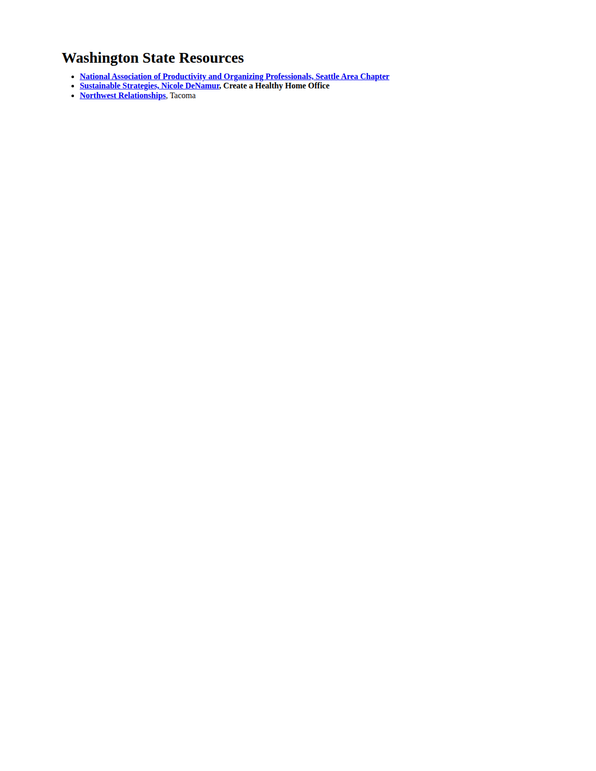Washington State Resources
National Association of Productivity and Organizing Professionals, Seattle Area Chapter
Sustainable Strategies, Nicole DeNamur, Create a Healthy Home Office
Northwest Relationships, Tacoma